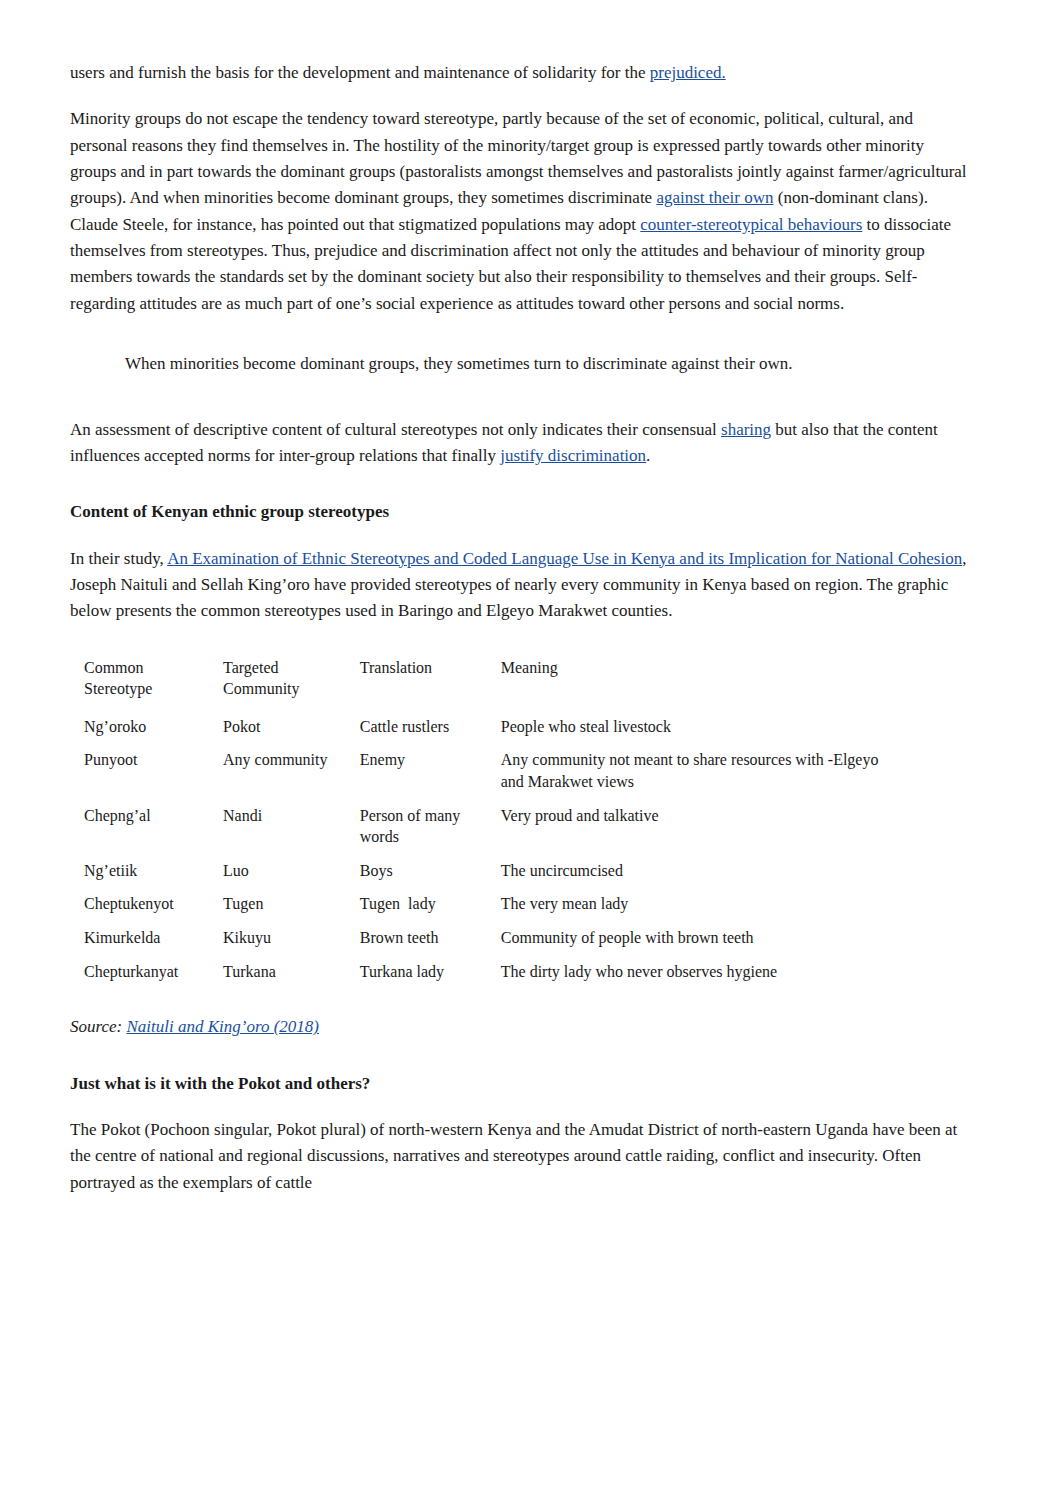users and furnish the basis for the development and maintenance of solidarity for the prejudiced.
Minority groups do not escape the tendency toward stereotype, partly because of the set of economic, political, cultural, and personal reasons they find themselves in. The hostility of the minority/target group is expressed partly towards other minority groups and in part towards the dominant groups (pastoralists amongst themselves and pastoralists jointly against farmer/agricultural groups). And when minorities become dominant groups, they sometimes discriminate against their own (non-dominant clans). Claude Steele, for instance, has pointed out that stigmatized populations may adopt counter-stereotypical behaviours to dissociate themselves from stereotypes. Thus, prejudice and discrimination affect not only the attitudes and behaviour of minority group members towards the standards set by the dominant society but also their responsibility to themselves and their groups. Self-regarding attitudes are as much part of one’s social experience as attitudes toward other persons and social norms.
When minorities become dominant groups, they sometimes turn to discriminate against their own.
An assessment of descriptive content of cultural stereotypes not only indicates their consensual sharing but also that the content influences accepted norms for inter-group relations that finally justify discrimination.
Content of Kenyan ethnic group stereotypes
In their study, An Examination of Ethnic Stereotypes and Coded Language Use in Kenya and its Implication for National Cohesion, Joseph Naituli and Sellah King’oro have provided stereotypes of nearly every community in Kenya based on region. The graphic below presents the common stereotypes used in Baringo and Elgeyo Marakwet counties.
| Common Stereotype | Targeted Community | Translation | Meaning |
| Ng’oroko | Pokot | Cattle rustlers | People who steal livestock |
| Punyoot | Any community | Enemy | Any community not meant to share resources with -Elgeyo and Marakwet views |
| Chepng’al | Nandi | Person of many words | Very proud and talkative |
| Ng’etiik | Luo | Boys | The uncircumcised |
| Cheptukenyot | Tugen | Tugen lady | The very mean lady |
| Kimurkelda | Kikuyu | Brown teeth | Community of people with brown teeth |
| Chepturkanyat | Turkana | Turkana lady | The dirty lady who never observes hygiene |
Source: Naituli and King’oro (2018)
Just what is it with the Pokot and others?
The Pokot (Pochoon singular, Pokot plural) of north-western Kenya and the Amudat District of north-eastern Uganda have been at the centre of national and regional discussions, narratives and stereotypes around cattle raiding, conflict and insecurity. Often portrayed as the exemplars of cattle